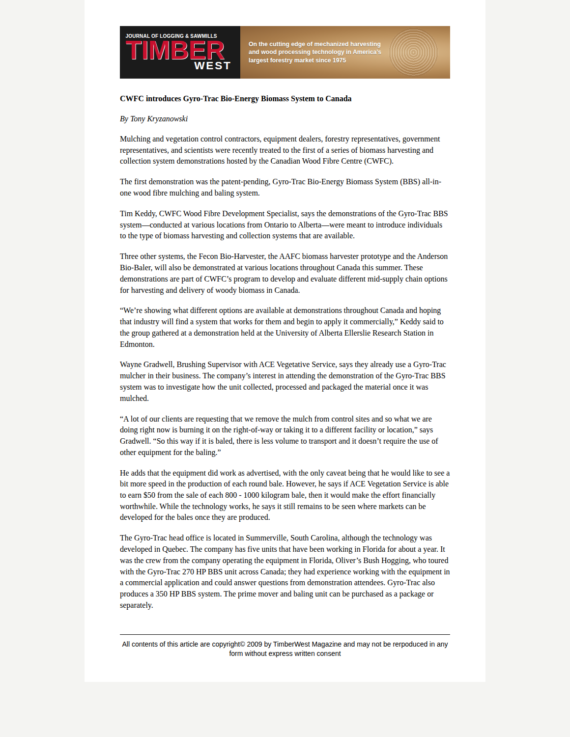JOURNAL OF LOGGING & SAWMILLS
TIMBER
WEST
On the cutting edge of mechanized harvesting
and wood processing technology in America’s
largest forestry market since 1975
CWFC introduces Gyro-Trac Bio-Energy Biomass System to Canada
By Tony Kryzanowski
Mulching and vegetation control contractors, equipment dealers, forestry representatives, government representatives, and scientists were recently treated to the first of a series of biomass harvesting and collection system demonstrations hosted by the Canadian Wood Fibre Centre (CWFC).
The first demonstration was the patent-pending, Gyro-Trac Bio-Energy Biomass System (BBS) all-in-one wood fibre mulching and baling system.
Tim Keddy, CWFC Wood Fibre Development Specialist, says the demonstrations of the Gyro-Trac BBS system—conducted at various locations from Ontario to Alberta—were meant to introduce individuals to the type of biomass harvesting and collection systems that are available.
Three other systems, the Fecon Bio-Harvester, the AAFC biomass harvester prototype and the Anderson Bio-Baler, will also be demonstrated at various locations throughout Canada this summer. These demonstrations are part of CWFC’s program to develop and evaluate different mid-supply chain options for harvesting and delivery of woody biomass in Canada.
“We’re showing what different options are available at demonstrations throughout Canada and hoping that industry will find a system that works for them and begin to apply it commercially,” Keddy said to the group gathered at a demonstration held at the University of Alberta Ellerslie Research Station in Edmonton.
Wayne Gradwell, Brushing Supervisor with ACE Vegetative Service, says they already use a Gyro-Trac mulcher in their business. The company’s interest in attending the demonstration of the Gyro-Trac BBS system was to investigate how the unit collected, processed and packaged the material once it was mulched.
“A lot of our clients are requesting that we remove the mulch from control sites and so what we are doing right now is burning it on the right-of-way or taking it to a different facility or location,” says Gradwell. “So this way if it is baled, there is less volume to transport and it doesn’t require the use of other equipment for the baling.”
He adds that the equipment did work as advertised, with the only caveat being that he would like to see a bit more speed in the production of each round bale. However, he says if ACE Vegetation Service is able to earn $50 from the sale of each 800 - 1000 kilogram bale, then it would make the effort financially worthwhile. While the technology works, he says it still remains to be seen where markets can be developed for the bales once they are produced.
The Gyro-Trac head office is located in Summerville, South Carolina, although the technology was developed in Quebec. The company has five units that have been working in Florida for about a year. It was the crew from the company operating the equipment in Florida, Oliver’s Bush Hogging, who toured with the Gyro-Trac 270 HP BBS unit across Canada; they had experience working with the equipment in a commercial application and could answer questions from demonstration attendees. Gyro-Trac also produces a 350 HP BBS system. The prime mover and baling unit can be purchased as a package or separately.
All contents of this article are copyright© 2009 by TimberWest Magazine and may not be rerpoduced in any form without express written consent